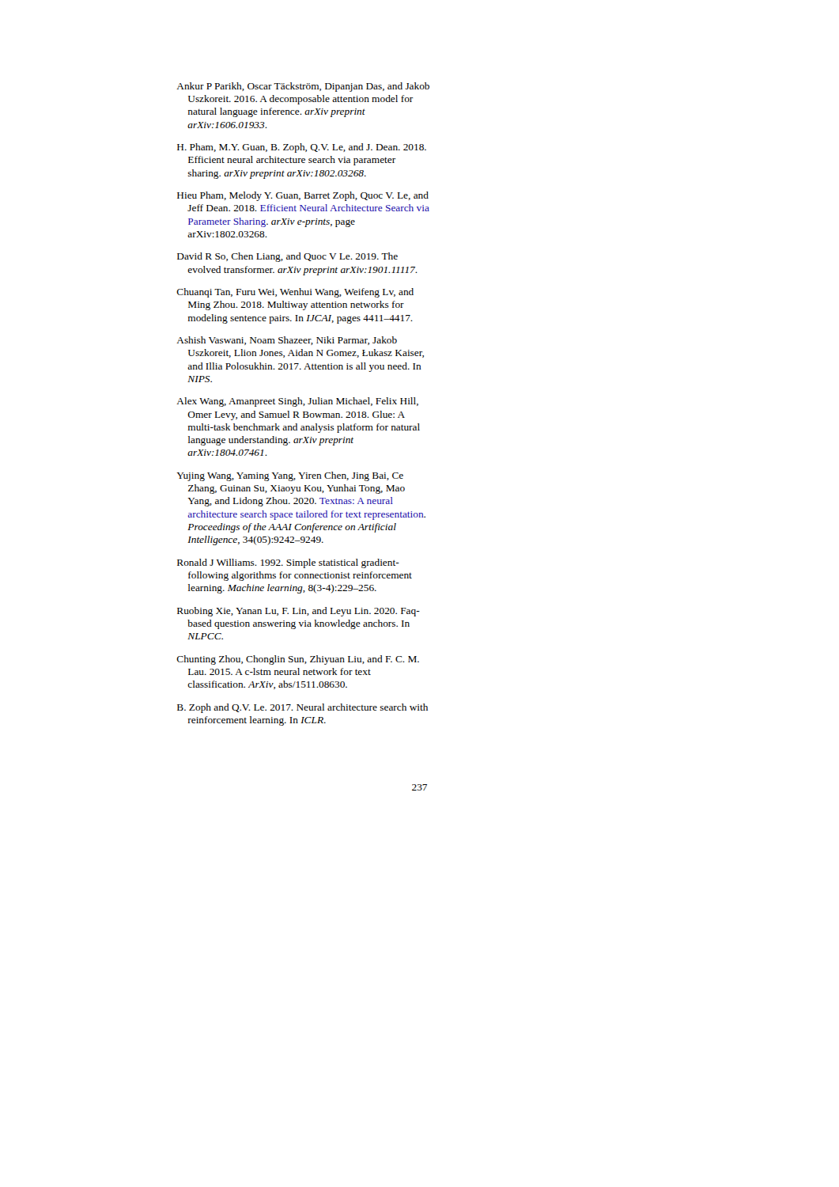Ankur P Parikh, Oscar Täckström, Dipanjan Das, and Jakob Uszkoreit. 2016. A decomposable attention model for natural language inference. arXiv preprint arXiv:1606.01933.
H. Pham, M.Y. Guan, B. Zoph, Q.V. Le, and J. Dean. 2018. Efficient neural architecture search via parameter sharing. arXiv preprint arXiv:1802.03268.
Hieu Pham, Melody Y. Guan, Barret Zoph, Quoc V. Le, and Jeff Dean. 2018. Efficient Neural Architecture Search via Parameter Sharing. arXiv e-prints, page arXiv:1802.03268.
David R So, Chen Liang, and Quoc V Le. 2019. The evolved transformer. arXiv preprint arXiv:1901.11117.
Chuanqi Tan, Furu Wei, Wenhui Wang, Weifeng Lv, and Ming Zhou. 2018. Multiway attention networks for modeling sentence pairs. In IJCAI, pages 4411–4417.
Ashish Vaswani, Noam Shazeer, Niki Parmar, Jakob Uszkoreit, Llion Jones, Aidan N Gomez, Łukasz Kaiser, and Illia Polosukhin. 2017. Attention is all you need. In NIPS.
Alex Wang, Amanpreet Singh, Julian Michael, Felix Hill, Omer Levy, and Samuel R Bowman. 2018. Glue: A multi-task benchmark and analysis platform for natural language understanding. arXiv preprint arXiv:1804.07461.
Yujing Wang, Yaming Yang, Yiren Chen, Jing Bai, Ce Zhang, Guinan Su, Xiaoyu Kou, Yunhai Tong, Mao Yang, and Lidong Zhou. 2020. Textnas: A neural architecture search space tailored for text representation. Proceedings of the AAAI Conference on Artificial Intelligence, 34(05):9242–9249.
Ronald J Williams. 1992. Simple statistical gradient-following algorithms for connectionist reinforcement learning. Machine learning, 8(3-4):229–256.
Ruobing Xie, Yanan Lu, F. Lin, and Leyu Lin. 2020. Faq-based question answering via knowledge anchors. In NLPCC.
Chunting Zhou, Chonglin Sun, Zhiyuan Liu, and F. C. M. Lau. 2015. A c-lstm neural network for text classification. ArXiv, abs/1511.08630.
B. Zoph and Q.V. Le. 2017. Neural architecture search with reinforcement learning. In ICLR.
237